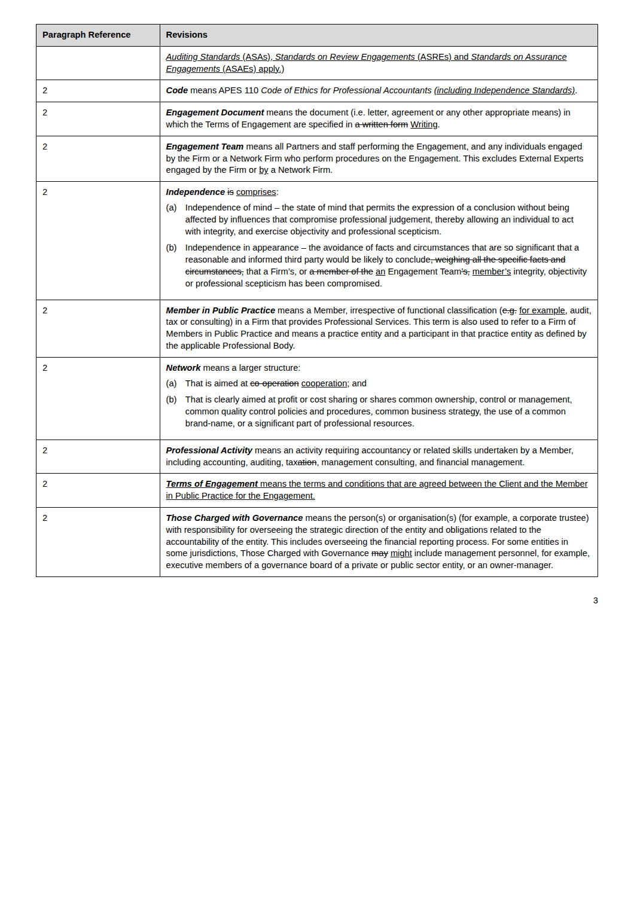| Paragraph Reference | Revisions |
| --- | --- |
| | Auditing Standards (ASAs), Standards on Review Engagements (ASREs) and Standards on Assurance Engagements (ASAEs) apply.) |
| 2 | Code means APES 110 Code of Ethics for Professional Accountants (including Independence Standards) . |
| 2 | Engagement Document means the document (i.e. letter, agreement or any other appropriate means) in which the Terms of Engagement are specified in a written form Writing . |
| 2 | Engagement Team means all Partners and staff performing the Engagement, and any individuals engaged by the Firm or a Network Firm who perform procedures on the Engagement. This excludes External Experts engaged by the Firm or by a Network Firm. |
| 2 | Independence is comprises : (a) Independence of mind – the state of mind that permits the expression of a conclusion without being affected by influences that compromise professional judgement, thereby allowing an individual to act with integrity, and exercise objectivity and professional scepticism. (b) Independence in appearance – the avoidance of facts and circumstances that are so significant that a reasonable and informed third party would be likely to conclude , weighing all the specific facts and circumstances, that a Firm’s, or a member of the an Engagement Team ’s, member’s integrity, objectivity or professional scepticism has been compromised. |
| 2 | Member in Public Practice means a Member, irrespective of functional classification ( e.g. for example , audit, tax or consulting) in a Firm that provides Professional Services. This term is also used to refer to a Firm of Members in Public Practice and means a practice entity and a participant in that practice entity as defined by the applicable Professional Body. |
| 2 | Network means a larger structure: (a) That is aimed at co-operation cooperation ; and (b) That is clearly aimed at profit or cost sharing or shares common ownership, control or management, common quality control policies and procedures, common business strategy, the use of a common brand-name, or a significant part of professional resources. |
| 2 | Professional Activity means an activity requiring accountancy or related skills undertaken by a Member, including accounting, auditing, tax ation , management consulting, and financial management. |
| 2 | Terms of Engagement means the terms and conditions that are agreed between the Client and the Member in Public Practice for the Engagement. |
| 2 | Those Charged with Governance means the person(s) or organisation(s) (for example, a corporate trustee) with responsibility for overseeing the strategic direction of the entity and obligations related to the accountability of the entity. This includes overseeing the financial reporting process. For some entities in some jurisdictions, Those Charged with Governance may might include management personnel, for example, executive members of a governance board of a private or public sector entity, or an owner-manager. |
3